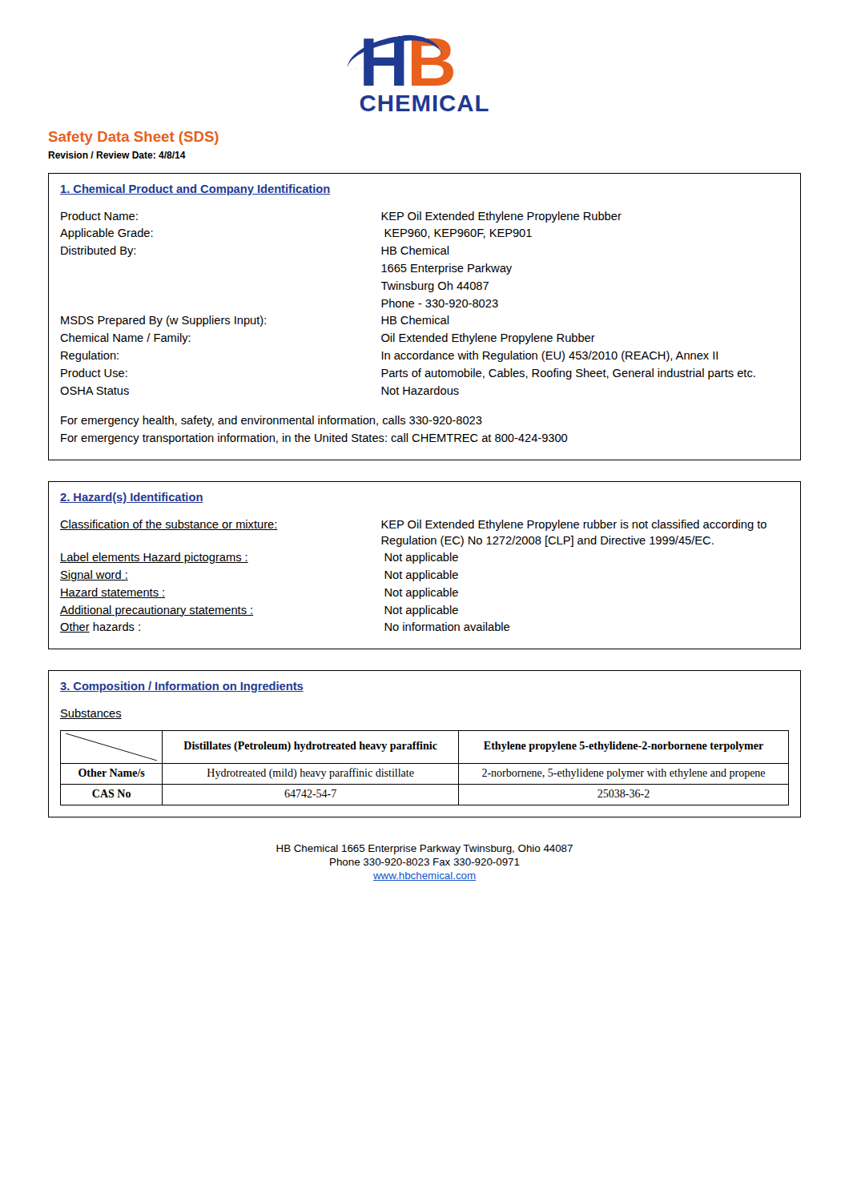HB
CHEMICAL
Safety Data Sheet (SDS)
Revision / Review Date: 4/8/14
1. Chemical Product and Company Identification
| Product Name: | KEP Oil Extended Ethylene Propylene Rubber |
| Applicable Grade: | KEP960, KEP960F, KEP901 |
| Distributed By: | HB Chemical |
| | 1665 Enterprise Parkway |
| | Twinsburg Oh 44087 |
| | Phone - 330-920-8023 |
| MSDS Prepared By (w Suppliers Input): | HB Chemical |
| Chemical Name / Family: | Oil Extended Ethylene Propylene Rubber |
| Regulation: | In accordance with Regulation (EU) 453/2010 (REACH), Annex II |
| Product Use: | Parts of automobile, Cables, Roofing Sheet, General industrial parts etc. |
| OSHA Status | Not Hazardous |
For emergency health, safety, and environmental information, calls 330-920-8023
For emergency transportation information, in the United States: call CHEMTREC at 800-424-9300
2. Hazard(s) Identification
| Classification of the substance or mixture: | KEP Oil Extended Ethylene Propylene rubber is not classified according to Regulation (EC) No 1272/2008 [CLP] and Directive 1999/45/EC. |
| Label elements Hazard pictograms : | Not applicable |
| Signal word : | Not applicable |
| Hazard statements : | Not applicable |
| Additional precautionary statements : | Not applicable |
| Other hazards : | No information available |
3. Composition / Information on Ingredients
Substances
| | Distillates (Petroleum) hydrotreated heavy paraffinic | Ethylene propylene 5-ethylidene-2-norbornene terpolymer |
| Other Name/s | Hydrotreated (mild) heavy paraffinic distillate | 2-norbornene, 5-ethylidene polymer with ethylene and propene |
| CAS No | 64742-54-7 | 25038-36-2 |
HB Chemical 1665 Enterprise Parkway Twinsburg, Ohio 44087
Phone 330-920-8023 Fax 330-920-0971
www.hbchemical.com